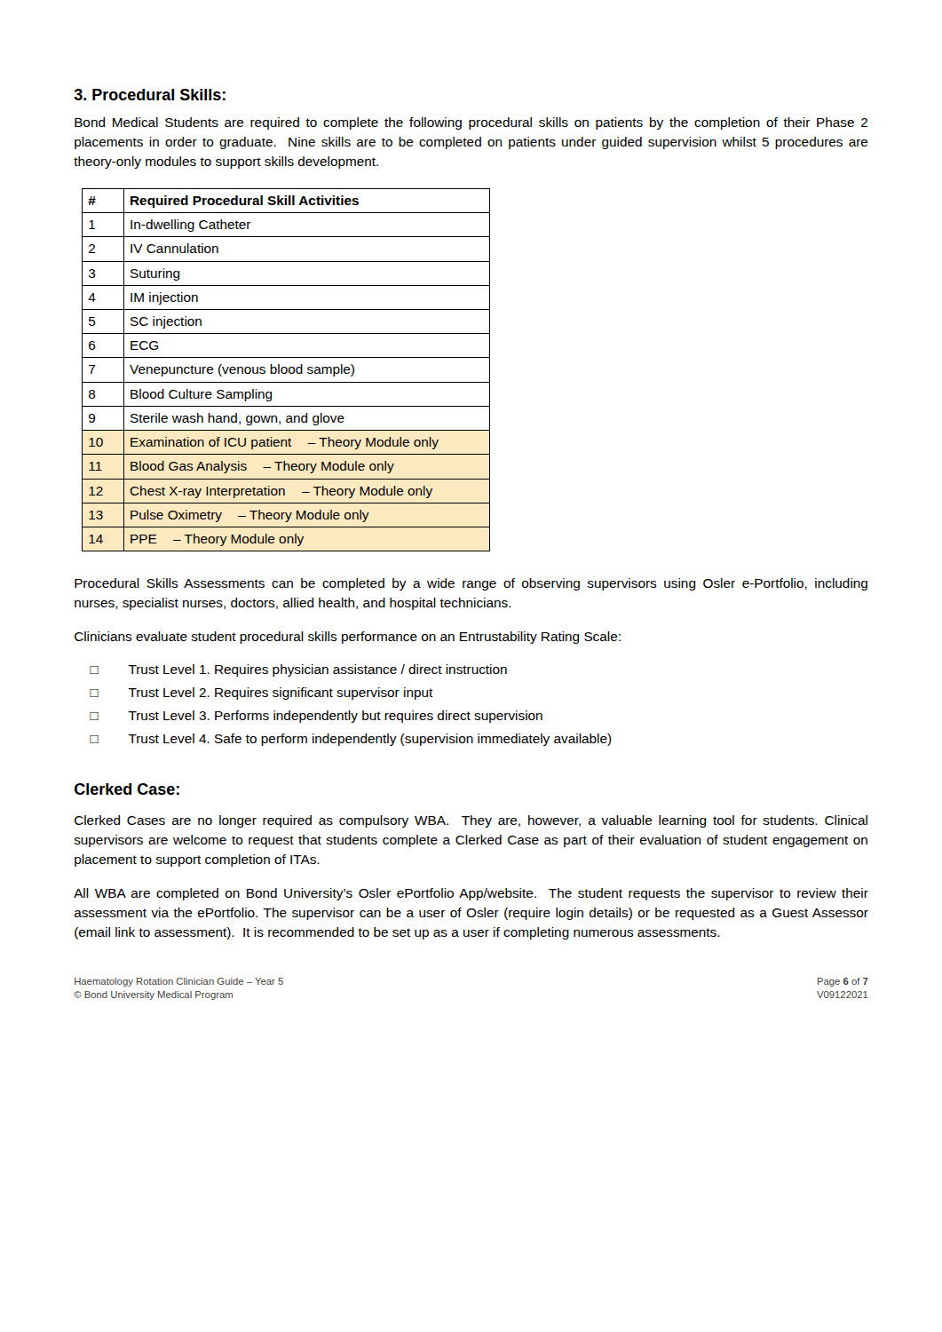3. Procedural Skills:
Bond Medical Students are required to complete the following procedural skills on patients by the completion of their Phase 2 placements in order to graduate. Nine skills are to be completed on patients under guided supervision whilst 5 procedures are theory-only modules to support skills development.
| # | Required Procedural Skill Activities |
| 1 | In-dwelling Catheter |
| 2 | IV Cannulation |
| 3 | Suturing |
| 4 | IM injection |
| 5 | SC injection |
| 6 | ECG |
| 7 | Venepuncture (venous blood sample) |
| 8 | Blood Culture Sampling |
| 9 | Sterile wash hand, gown, and glove |
| 10 | Examination of ICU patient – Theory Module only |
| 11 | Blood Gas Analysis – Theory Module only |
| 12 | Chest X-ray Interpretation – Theory Module only |
| 13 | Pulse Oximetry – Theory Module only |
| 14 | PPE – Theory Module only |
Procedural Skills Assessments can be completed by a wide range of observing supervisors using Osler e-Portfolio, including nurses, specialist nurses, doctors, allied health, and hospital technicians.
Clinicians evaluate student procedural skills performance on an Entrustability Rating Scale:
Trust Level 1. Requires physician assistance / direct instruction
Trust Level 2. Requires significant supervisor input
Trust Level 3. Performs independently but requires direct supervision
Trust Level 4. Safe to perform independently (supervision immediately available)
Clerked Case:
Clerked Cases are no longer required as compulsory WBA. They are, however, a valuable learning tool for students. Clinical supervisors are welcome to request that students complete a Clerked Case as part of their evaluation of student engagement on placement to support completion of ITAs.
All WBA are completed on Bond University’s Osler ePortfolio App/website. The student requests the supervisor to review their assessment via the ePortfolio. The supervisor can be a user of Osler (require login details) or be requested as a Guest Assessor (email link to assessment). It is recommended to be set up as a user if completing numerous assessments.
Haematology Rotation Clinician Guide – Year 5
© Bond University Medical Program
Page 6 of 7
V09122021